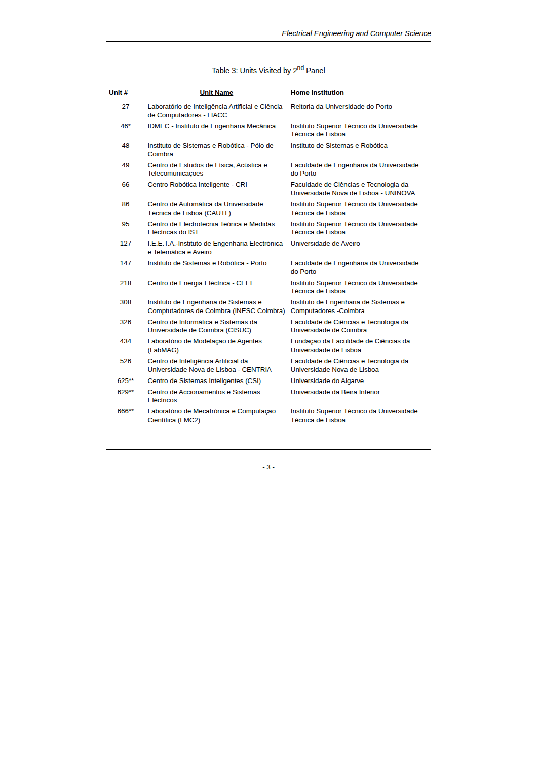Electrical Engineering and Computer Science
Table 3: Units Visited by 2nd Panel
| Unit # | Unit Name | Home Institution |
| --- | --- | --- |
| 27 | Laboratório de Inteligência Artificial e Ciência de Computadores - LIACC | Reitoria da Universidade do Porto |
| 46* | IDMEC - Instituto de Engenharia Mecânica | Instituto Superior Técnico da Universidade Técnica de Lisboa |
| 48 | Instituto de Sistemas e Robótica - Pólo de Coimbra | Instituto de Sistemas e Robótica |
| 49 | Centro de Estudos de Física, Acústica e Telecomunicações | Faculdade de Engenharia da Universidade do Porto |
| 66 | Centro Robótica Inteligente - CRI | Faculdade de Ciências e Tecnologia da Universidade Nova de Lisboa - UNINOVA |
| 86 | Centro de Automática da Universidade Técnica de Lisboa (CAUTL) | Instituto Superior Técnico da Universidade Técnica de Lisboa |
| 95 | Centro de Electrotecnia Teórica e Medidas Eléctricas do IST | Instituto Superior Técnico da Universidade Técnica de Lisboa |
| 127 | I.E.E.T.A.-Instituto de Engenharia Electrónica e Telemática e Aveiro | Universidade de Aveiro |
| 147 | Instituto de Sistemas e Robótica - Porto | Faculdade de Engenharia da Universidade do Porto |
| 218 | Centro de Energia Eléctrica - CEEL | Instituto Superior Técnico da Universidade Técnica de Lisboa |
| 308 | Instituto de Engenharia de Sistemas e Comptutadores de Coimbra (INESC Coimbra) | Instituto de Engenharia de Sistemas e Computadores -Coimbra |
| 326 | Centro de Informática e Sistemas da Universidade de Coimbra (CISUC) | Faculdade de Ciências e Tecnologia da Universidade de Coimbra |
| 434 | Laboratório de Modelação de Agentes (LabMAG) | Fundação da Faculdade de Ciências da Universidade de Lisboa |
| 526 | Centro de Inteligência Artificial da Universidade Nova de Lisboa - CENTRIA | Faculdade de Ciências e Tecnologia da Universidade Nova de Lisboa |
| 625** | Centro de Sistemas Inteligentes (CSI) | Universidade do Algarve |
| 629** | Centro de Accionamentos e Sistemas Eléctricos | Universidade da Beira Interior |
| 666** | Laboratório de Mecatrónica e Computação Científica (LMC2) | Instituto Superior Técnico da Universidade Técnica de Lisboa |
- 3 -